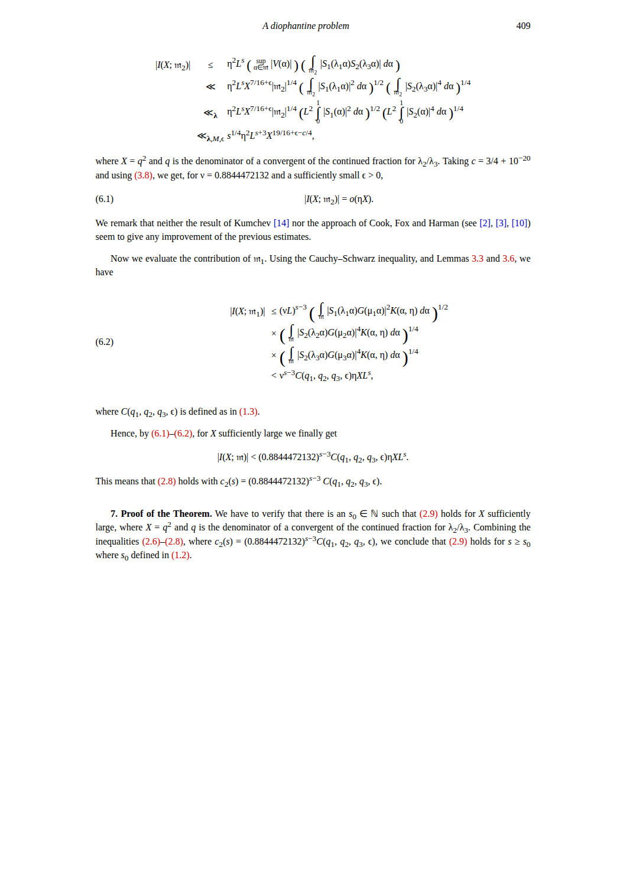A diophantine problem 409
|I(X; 𝔪2)|
≤
η2Ls ( sup α∈𝔪 |V(α)| ) ( ∫𝔪2 |S1(λ1α)S2(λ3α)| dα )
≪
η2LsX7/16+ϵ|𝔪2|1/4 ( ∫𝔪2 |S1(λ1α)|2 dα )1/2 ( ∫𝔪2 |S2(λ3α)|4 dα )1/4
≪λ
η2LsX7/16+ϵ|𝔪2|1/4 (L2 1∫0 |S1(α)|2 dα )1/2 (L2 1∫0 |S2(α)|4 dα )1/4
≪λ,M,ϵ
s1/4η2Ls+3X19/16+ϵ−c/4,
where X = q2 and q is the denominator of a convergent of the continued fraction for λ2/λ3. Taking c = 3/4 + 10−20 and using (3.8), we get, for ν = 0.8844472132 and a sufficiently small ϵ > 0,
(6.1)
|I(X; 𝔪2)| = o(ηX).
We remark that neither the result of Kumchev [14] nor the approach of Cook, Fox and Harman (see [2], [3], [10]) seem to give any improvement of the previous estimates.
Now we evaluate the contribution of 𝔪1. Using the Cauchy–Schwarz inequality, and Lemmas 3.3 and 3.6, we have
(6.2)
|I(X; 𝔪1)|
≤
(νL)s−3 ( ∫𝔪 |S1(λ1α)G(μ1α)|2K(α, η) dα )1/2
×
( ∫𝔪 |S2(λ2α)G(μ2α)|4K(α, η) dα )1/4
×
( ∫𝔪 |S2(λ3α)G(μ3α)|4K(α, η) dα )1/4
<
νs−3C(q1, q2, q3, ϵ)ηXLs,
where C(q1, q2, q3, ϵ) is defined as in (1.3).
Hence, by (6.1)–(6.2), for X sufficiently large we finally get
|I(X; 𝔪)| < (0.8844472132)s−3C(q1, q2, q3, ϵ)ηXLs.
This means that (2.8) holds with c2(s) = (0.8844472132)s−3 C(q1, q2, q3, ϵ).
7. Proof of the Theorem. We have to verify that there is an s0 ∈ ℕ such that (2.9) holds for X sufficiently large, where X = q2 and q is the denominator of a convergent of the continued fraction for λ2/λ3. Combining the inequalities (2.6)–(2.8), where c2(s) = (0.8844472132)s−3C(q1, q2, q3, ϵ), we conclude that (2.9) holds for s ≥ s0 where s0 defined in (1.2).